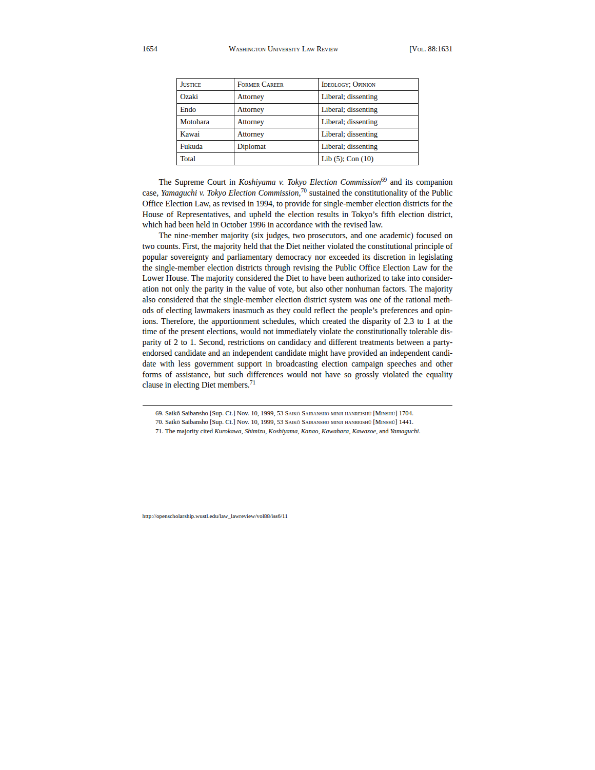1654 Washington University Law Review [Vol. 88:1631
| Justice | Former Career | Ideology; Opinion |
| --- | --- | --- |
| Ozaki | Attorney | Liberal; dissenting |
| Endo | Attorney | Liberal; dissenting |
| Motohara | Attorney | Liberal; dissenting |
| Kawai | Attorney | Liberal; dissenting |
| Fukuda | Diplomat | Liberal; dissenting |
| Total | | Lib (5); Con (10) |
The Supreme Court in Koshiyama v. Tokyo Election Commission69 and its companion case, Yamaguchi v. Tokyo Election Commission,70 sustained the constitutionality of the Public Office Election Law, as revised in 1994, to provide for single-member election districts for the House of Representatives, and upheld the election results in Tokyo’s fifth election district, which had been held in October 1996 in accordance with the revised law.
The nine-member majority (six judges, two prosecutors, and one academic) focused on two counts. First, the majority held that the Diet neither violated the constitutional principle of popular sovereignty and parliamentary democracy nor exceeded its discretion in legislating the single-member election districts through revising the Public Office Election Law for the Lower House. The majority considered the Diet to have been authorized to take into consideration not only the parity in the value of vote, but also other nonhuman factors. The majority also considered that the single-member election district system was one of the rational methods of electing lawmakers inasmuch as they could reflect the people’s preferences and opinions. Therefore, the apportionment schedules, which created the disparity of 2.3 to 1 at the time of the present elections, would not immediately violate the constitutionally tolerable disparity of 2 to 1. Second, restrictions on candidacy and different treatments between a party-endorsed candidate and an independent candidate might have provided an independent candidate with less government support in broadcasting election campaign speeches and other forms of assistance, but such differences would not have so grossly violated the equality clause in electing Diet members.71
69. Saikō Saibansho [Sup. Ct.] Nov. 10, 1999, 53 Saikō Saibansho minji hanreishū [Minshū] 1704.
70. Saikō Saibansho [Sup. Ct.] Nov. 10, 1999, 53 Saikō Saibansho minji hanreishū [Minshū] 1441.
71. The majority cited Kurokawa, Shimizu, Koshiyama, Kanao, Kawahara, Kawazoe, and Yamaguchi.
http://openscholarship.wustl.edu/law_lawreview/vol88/iss6/11